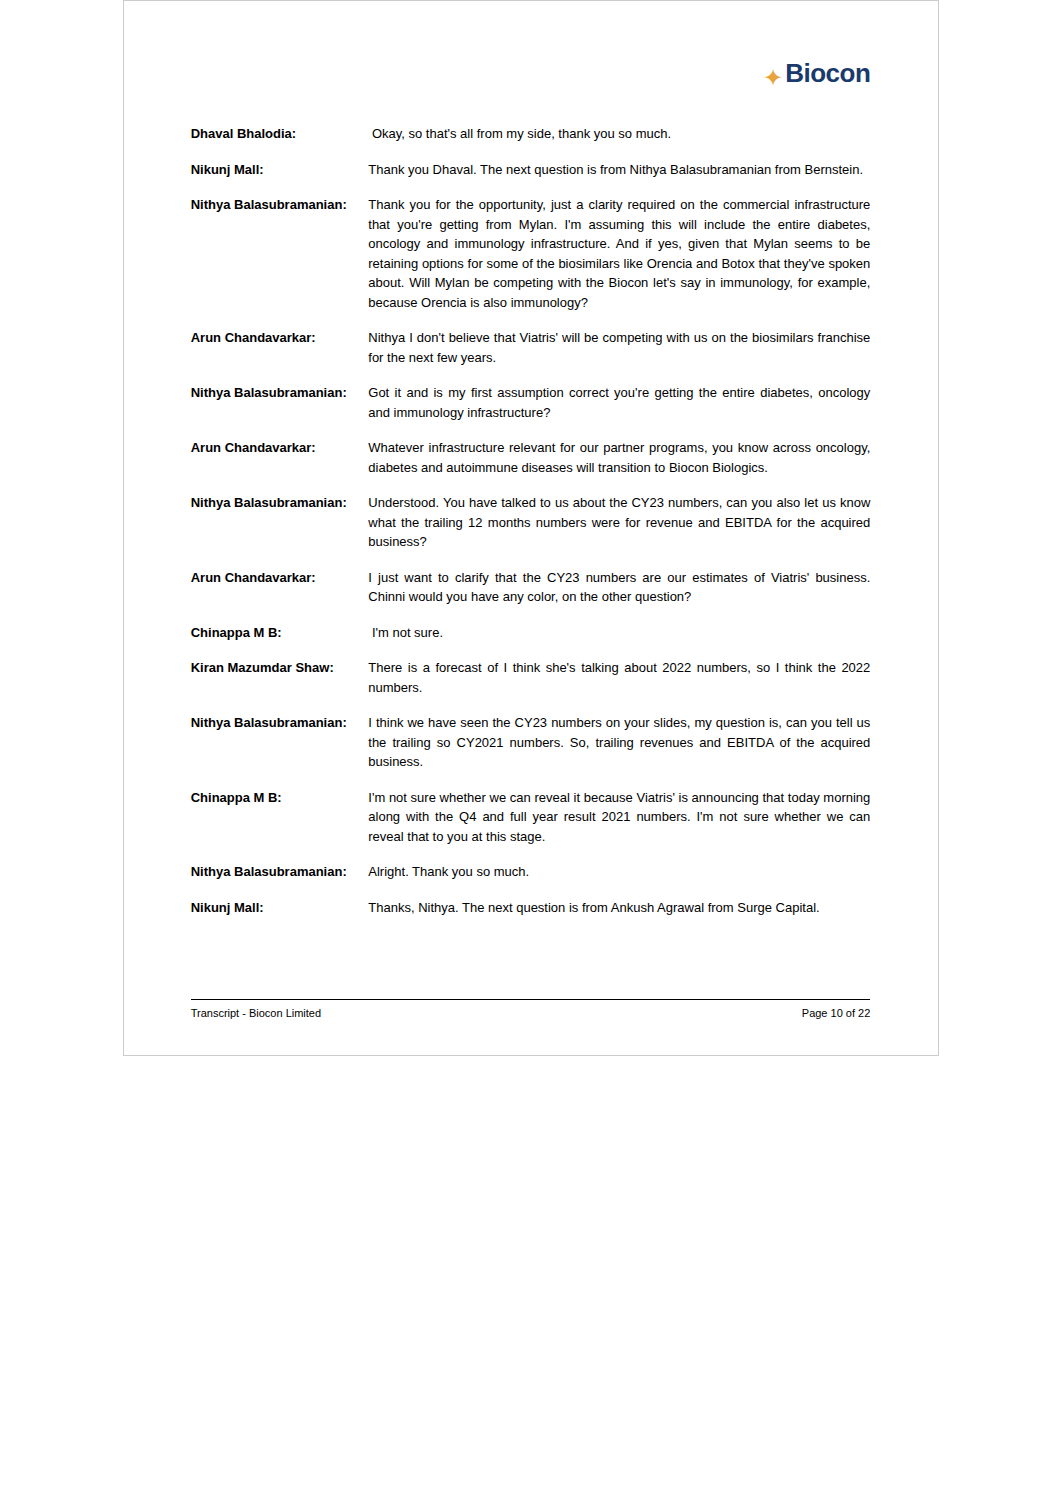✦Biocon
| Dhaval Bhalodia: | Okay, so that's all from my side, thank you so much. |
| Nikunj Mall: | Thank you Dhaval. The next question is from Nithya Balasubramanian from Bernstein. |
| Nithya Balasubramanian: | Thank you for the opportunity, just a clarity required on the commercial infrastructure that you're getting from Mylan. I'm assuming this will include the entire diabetes, oncology and immunology infrastructure. And if yes, given that Mylan seems to be retaining options for some of the biosimilars like Orencia and Botox that they've spoken about. Will Mylan be competing with the Biocon let's say in immunology, for example, because Orencia is also immunology? |
| Arun Chandavarkar: | Nithya I don't believe that Viatris' will be competing with us on the biosimilars franchise for the next few years. |
| Nithya Balasubramanian: | Got it and is my first assumption correct you're getting the entire diabetes, oncology and immunology infrastructure? |
| Arun Chandavarkar: | Whatever infrastructure relevant for our partner programs, you know across oncology, diabetes and autoimmune diseases will transition to Biocon Biologics. |
| Nithya Balasubramanian: | Understood. You have talked to us about the CY23 numbers, can you also let us know what the trailing 12 months numbers were for revenue and EBITDA for the acquired business? |
| Arun Chandavarkar: | I just want to clarify that the CY23 numbers are our estimates of Viatris' business. Chinni would you have any color, on the other question? |
| Chinappa M B: | I'm not sure. |
| Kiran Mazumdar Shaw: | There is a forecast of I think she's talking about 2022 numbers, so I think the 2022 numbers. |
| Nithya Balasubramanian: | I think we have seen the CY23 numbers on your slides, my question is, can you tell us the trailing so CY2021 numbers. So, trailing revenues and EBITDA of the acquired business. |
| Chinappa M B: | I'm not sure whether we can reveal it because Viatris' is announcing that today morning along with the Q4 and full year result 2021 numbers. I'm not sure whether we can reveal that to you at this stage. |
| Nithya Balasubramanian: | Alright. Thank you so much. |
| Nikunj Mall: | Thanks, Nithya. The next question is from Ankush Agrawal from Surge Capital. |
Transcript - Biocon Limited Page 10 of 22